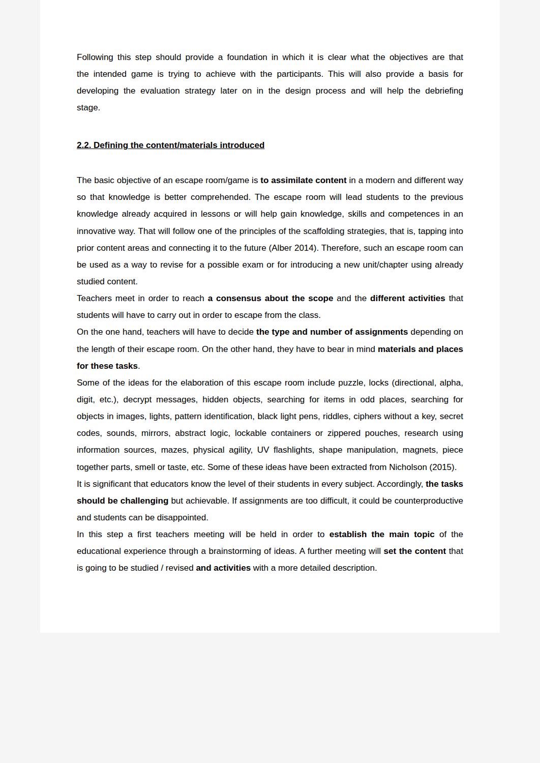Following this step should provide a foundation in which it is clear what the objectives are that the intended game is trying to achieve with the participants. This will also provide a basis for developing the evaluation strategy later on in the design process and will help the debriefing stage.
2.2. Defining the content/materials introduced
The basic objective of an escape room/game is to assimilate content in a modern and different way so that knowledge is better comprehended. The escape room will lead students to the previous knowledge already acquired in lessons or will help gain knowledge, skills and competences in an innovative way. That will follow one of the principles of the scaffolding strategies, that is, tapping into prior content areas and connecting it to the future (Alber 2014). Therefore, such an escape room can be used as a way to revise for a possible exam or for introducing a new unit/chapter using already studied content.
Teachers meet in order to reach a consensus about the scope and the different activities that students will have to carry out in order to escape from the class.
On the one hand, teachers will have to decide the type and number of assignments depending on the length of their escape room. On the other hand, they have to bear in mind materials and places for these tasks.
Some of the ideas for the elaboration of this escape room include puzzle, locks (directional, alpha, digit, etc.), decrypt messages, hidden objects, searching for items in odd places, searching for objects in images, lights, pattern identification, black light pens, riddles, ciphers without a key, secret codes, sounds, mirrors, abstract logic, lockable containers or zippered pouches, research using information sources, mazes, physical agility, UV flashlights, shape manipulation, magnets, piece together parts, smell or taste, etc. Some of these ideas have been extracted from Nicholson (2015).
It is significant that educators know the level of their students in every subject. Accordingly, the tasks should be challenging but achievable. If assignments are too difficult, it could be counterproductive and students can be disappointed.
In this step a first teachers meeting will be held in order to establish the main topic of the educational experience through a brainstorming of ideas. A further meeting will set the content that is going to be studied / revised and activities with a more detailed description.